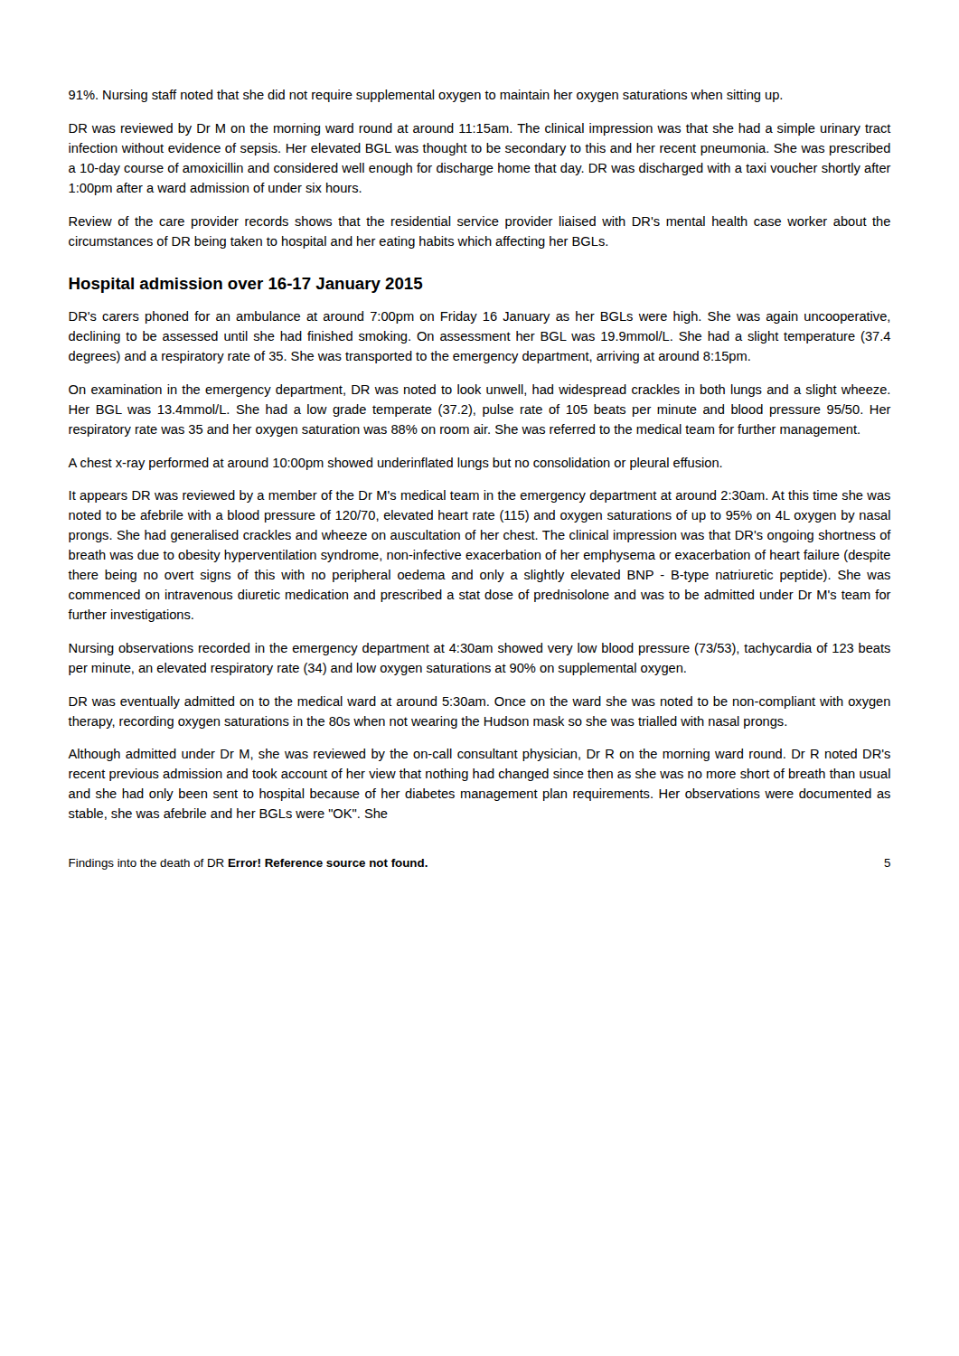91%. Nursing staff noted that she did not require supplemental oxygen to maintain her oxygen saturations when sitting up.
DR was reviewed by Dr M on the morning ward round at around 11:15am. The clinical impression was that she had a simple urinary tract infection without evidence of sepsis. Her elevated BGL was thought to be secondary to this and her recent pneumonia. She was prescribed a 10-day course of amoxicillin and considered well enough for discharge home that day. DR was discharged with a taxi voucher shortly after 1:00pm after a ward admission of under six hours.
Review of the care provider records shows that the residential service provider liaised with DR's mental health case worker about the circumstances of DR being taken to hospital and her eating habits which affecting her BGLs.
Hospital admission over 16-17 January 2015
DR's carers phoned for an ambulance at around 7:00pm on Friday 16 January as her BGLs were high. She was again uncooperative, declining to be assessed until she had finished smoking. On assessment her BGL was 19.9mmol/L. She had a slight temperature (37.4 degrees) and a respiratory rate of 35. She was transported to the emergency department, arriving at around 8:15pm.
On examination in the emergency department, DR was noted to look unwell, had widespread crackles in both lungs and a slight wheeze. Her BGL was 13.4mmol/L. She had a low grade temperate (37.2), pulse rate of 105 beats per minute and blood pressure 95/50. Her respiratory rate was 35 and her oxygen saturation was 88% on room air. She was referred to the medical team for further management.
A chest x-ray performed at around 10:00pm showed underinflated lungs but no consolidation or pleural effusion.
It appears DR was reviewed by a member of the Dr M's medical team in the emergency department at around 2:30am. At this time she was noted to be afebrile with a blood pressure of 120/70, elevated heart rate (115) and oxygen saturations of up to 95% on 4L oxygen by nasal prongs. She had generalised crackles and wheeze on auscultation of her chest. The clinical impression was that DR's ongoing shortness of breath was due to obesity hyperventilation syndrome, non-infective exacerbation of her emphysema or exacerbation of heart failure (despite there being no overt signs of this with no peripheral oedema and only a slightly elevated BNP - B-type natriuretic peptide). She was commenced on intravenous diuretic medication and prescribed a stat dose of prednisolone and was to be admitted under Dr M's team for further investigations.
Nursing observations recorded in the emergency department at 4:30am showed very low blood pressure (73/53), tachycardia of 123 beats per minute, an elevated respiratory rate (34) and low oxygen saturations at 90% on supplemental oxygen.
DR was eventually admitted on to the medical ward at around 5:30am. Once on the ward she was noted to be non-compliant with oxygen therapy, recording oxygen saturations in the 80s when not wearing the Hudson mask so she was trialled with nasal prongs.
Although admitted under Dr M, she was reviewed by the on-call consultant physician, Dr R on the morning ward round. Dr R noted DR's recent previous admission and took account of her view that nothing had changed since then as she was no more short of breath than usual and she had only been sent to hospital because of her diabetes management plan requirements. Her observations were documented as stable, she was afebrile and her BGLs were "OK". She
Findings into the death of DR Error! Reference source not found. 5